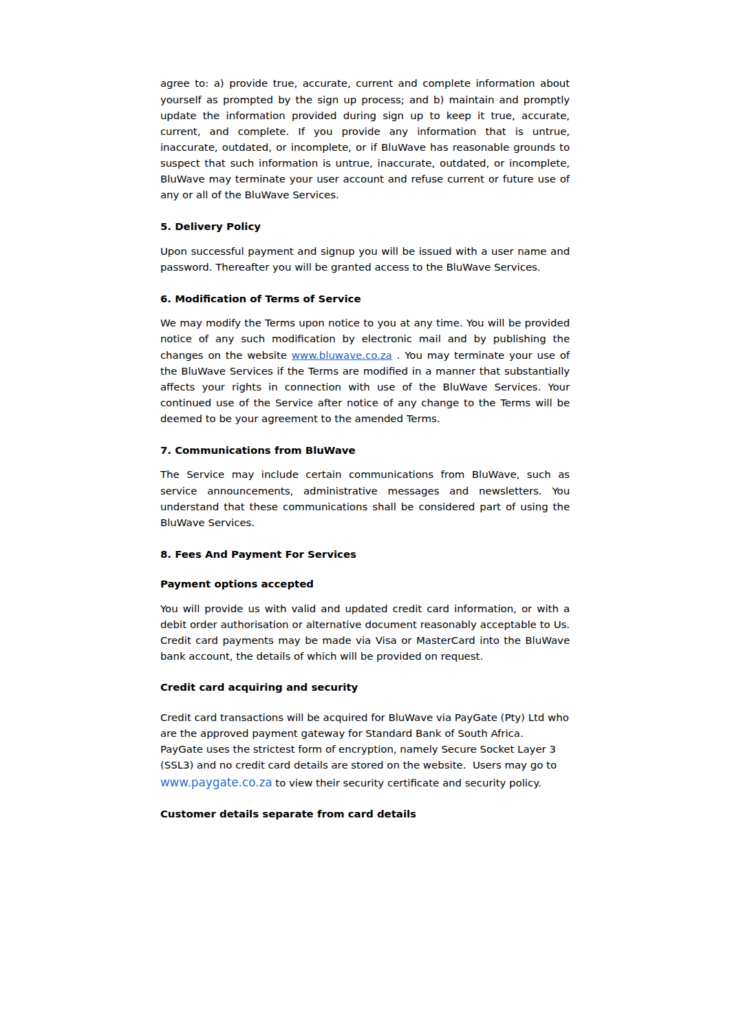agree to: a) provide true, accurate, current and complete information about yourself as prompted by the sign up process; and b) maintain and promptly update the information provided during sign up to keep it true, accurate, current, and complete. If you provide any information that is untrue, inaccurate, outdated, or incomplete, or if BluWave has reasonable grounds to suspect that such information is untrue, inaccurate, outdated, or incomplete, BluWave may terminate your user account and refuse current or future use of any or all of the BluWave Services.
5. Delivery Policy
Upon successful payment and signup you will be issued with a user name and password. Thereafter you will be granted access to the BluWave Services.
6. Modification of Terms of Service
We may modify the Terms upon notice to you at any time. You will be provided notice of any such modification by electronic mail and by publishing the changes on the website www.bluwave.co.za . You may terminate your use of the BluWave Services if the Terms are modified in a manner that substantially affects your rights in connection with use of the BluWave Services. Your continued use of the Service after notice of any change to the Terms will be deemed to be your agreement to the amended Terms.
7. Communications from BluWave
The Service may include certain communications from BluWave, such as service announcements, administrative messages and newsletters. You understand that these communications shall be considered part of using the BluWave Services.
8. Fees And Payment For Services
Payment options accepted
You will provide us with valid and updated credit card information, or with a debit order authorisation or alternative document reasonably acceptable to Us. Credit card payments may be made via Visa or MasterCard into the BluWave bank account, the details of which will be provided on request.
Credit card acquiring and security
Credit card transactions will be acquired for BluWave via PayGate (Pty) Ltd who are the approved payment gateway for Standard Bank of South Africa. PayGate uses the strictest form of encryption, namely Secure Socket Layer 3 (SSL3) and no credit card details are stored on the website. Users may go to www.paygate.co.za to view their security certificate and security policy.
Customer details separate from card details